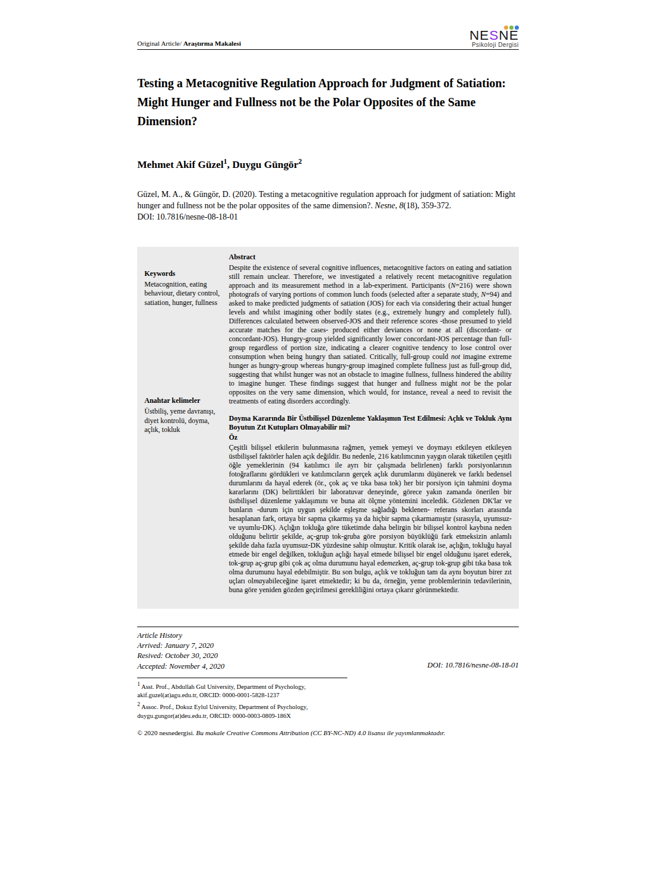Original Article/ Araştırma Makalesi
NESNE
Psikoloji Dergisi
Testing a Metacognitive Regulation Approach for Judgment of Satiation: Might Hunger and Fullness not be the Polar Opposites of the Same Dimension?
Mehmet Akif Güzel1, Duygu Güngör2
Güzel, M. A., & Güngör, D. (2020). Testing a metacognitive regulation approach for judgment of satiation: Might hunger and fullness not be the polar opposites of the same dimension?. Nesne, 8(18), 359-372.
DOI: 10.7816/nesne-08-18-01
Keywords
Metacognition, eating behaviour, dietary control, satiation, hunger, fullness
Anahtar kelimeler
Üstbiliş, yeme davranışı, diyet kontrolü, doyma, açlık, tokluk
Abstract
Despite the existence of several cognitive influences, metacognitive factors on eating and satiation still remain unclear. Therefore, we investigated a relatively recent metacognitive regulation approach and its measurement method in a lab-experiment. Participants (N=216) were shown photografs of varying portions of common lunch foods (selected after a separate study, N=94) and asked to make predicted judgments of satiation (JOS) for each via considering their actual hunger levels and whilst imagining other bodily states (e.g., extremely hungry and completely full). Differences calculated between observed-JOS and their reference scores -those presumed to yield accurate matches for the cases- produced either deviances or none at all (discordant- or concordant-JOS). Hungry-group yielded significantly lower concordant-JOS percentage than full-group regardless of portion size, indicating a clearer cognitive tendency to lose control over consumption when being hungry than satiated. Critically, full-group could not imagine extreme hunger as hungry-group whereas hungry-group imagined complete fullness just as full-group did, suggesting that whilst hunger was not an obstacle to imagine fullness, fullness hindered the ability to imagine hunger. These findings suggest that hunger and fullness might not be the polar opposites on the very same dimension, which would, for instance, reveal a need to revisit the treatments of eating disorders accordingly.
Doyma Kararında Bir Üstbilişsel Düzenleme Yaklaşımın Test Edilmesi: Açlık ve Tokluk Aynı Boyutun Zıt Kutupları Olmayabilir mi?
Öz
Çeşitli bilişsel etkilerin bulunmasına rağmen, yemek yemeyi ve doymayı etkileyen etkileyen üstbilişsel faktörler halen açık değildir. Bu nedenle, 216 katılımcının yaygın olarak tüketilen çeşitli öğle yemeklerinin (94 katılımcı ile ayrı bir çalışmada belirlenen) farklı porsiyonlarının fotoğraflarını gördükleri ve katılımcıların gerçek açlık durumlarını düşünerek ve farklı bedensel durumlarını da hayal ederek (ör., çok aç ve tıka basa tok) her bir porsiyon için tahmini doyma kararlarını (DK) belirttikleri bir laboratuvar deneyinde, görece yakın zamanda önerilen bir üstbilişsel düzenleme yaklaşımını ve buna ait ölçme yöntemini inceledik. Gözlenen DK'lar ve bunların -durum için uygun şekilde eşleşme sağladığı beklenen- referans skorları arasında hesaplanan fark, ortaya bir sapma çıkarmış ya da hiçbir sapma çıkarmamıştır (sırasıyla, uyumsuz- ve uyumlu-DK). Açlığın tokluğa göre tüketimde daha belirgin bir bilişsel kontrol kaybına neden olduğunu belirtir şekilde, aç-grup tok-gruba göre porsiyon büyüklüğü fark etmeksizin anlamlı şekilde daha fazla uyumsuz-DK yüzdesine sahip olmuştur. Kritik olarak ise, açlığın, tokluğu hayal etmede bir engel değilken, tokluğun açlığı hayal etmede bilişsel bir engel olduğunu işaret ederek, tok-grup aç-grup gibi çok aç olma durumunu hayal edemezken, aç-grup tok-grup gibi tıka basa tok olma durumunu hayal edebilmiştir. Bu son bulgu, açlık ve tokluğun tam da aynı boyutun birer zıt uçları olmayabileceğine işaret etmektedir; ki bu da, örneğin, yeme problemlerinin tedavilerinin, buna göre yeniden gözden geçirilmesi gerekliliğini ortaya çıkarır görünmektedir.
Article History
Arrived: January 7, 2020
Resived: October 30, 2020
Accepted: November 4, 2020
DOI: 10.7816/nesne-08-18-01
1 Asst. Prof., Abdullah Gul University, Department of Psychology, akif.guzel(at)agu.edu.tr, ORCID: 0000-0001-5828-1237
2 Assoc. Prof., Dokuz Eylul University, Department of Psychology, duygu.gungor(at)deu.edu.tr, ORCID: 0000-0003-0809-186X
© 2020 nesnedergisi. Bu makale Creative Commons Attribution (CC BY-NC-ND) 4.0 lisansı ile yayımlanmaktadır.